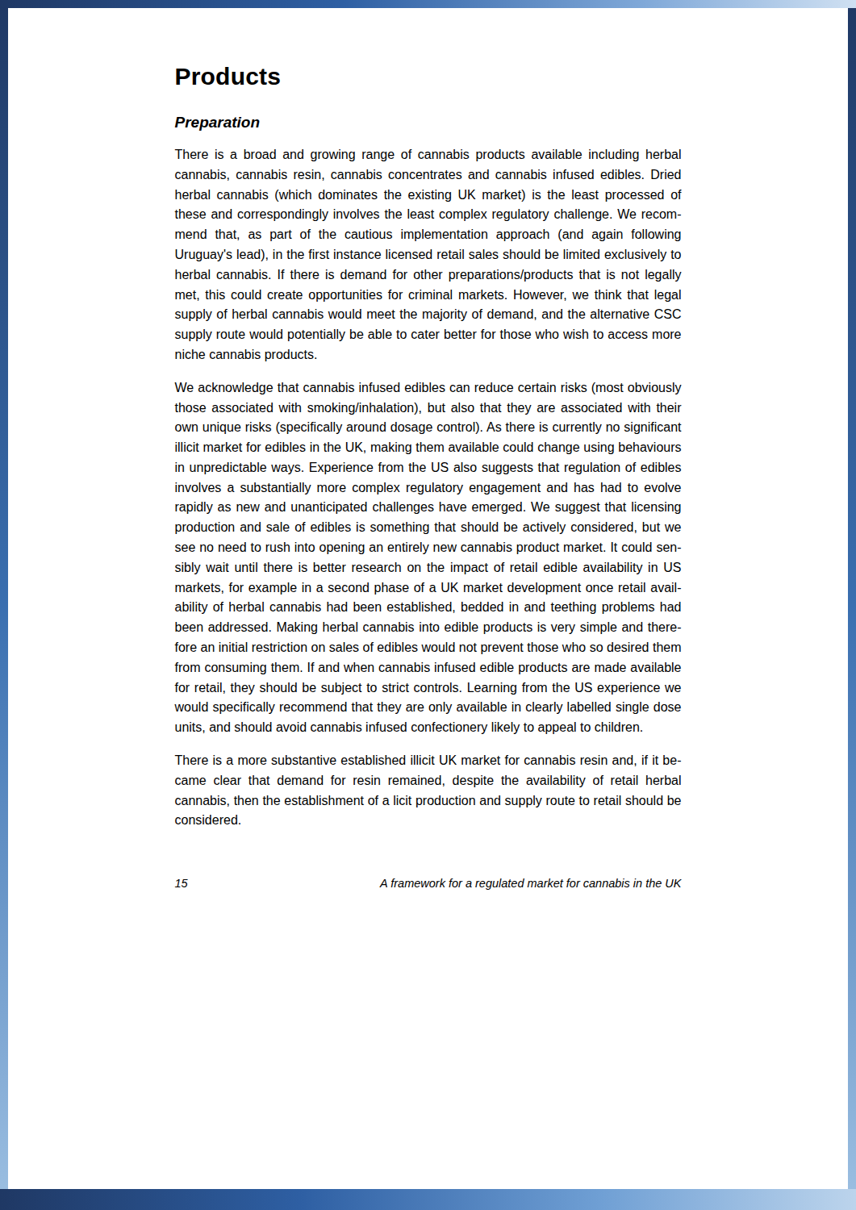Products
Preparation
There is a broad and growing range of cannabis products available including herbal cannabis, cannabis resin, cannabis concentrates and cannabis infused edibles. Dried herbal cannabis (which dominates the existing UK market) is the least processed of these and correspondingly involves the least complex regulatory challenge. We recommend that, as part of the cautious implementation approach (and again following Uruguay's lead), in the first instance licensed retail sales should be limited exclusively to herbal cannabis. If there is demand for other preparations/products that is not legally met, this could create opportunities for criminal markets. However, we think that legal supply of herbal cannabis would meet the majority of demand, and the alternative CSC supply route would potentially be able to cater better for those who wish to access more niche cannabis products.
We acknowledge that cannabis infused edibles can reduce certain risks (most obviously those associated with smoking/inhalation), but also that they are associated with their own unique risks (specifically around dosage control). As there is currently no significant illicit market for edibles in the UK, making them available could change using behaviours in unpredictable ways. Experience from the US also suggests that regulation of edibles involves a substantially more complex regulatory engagement and has had to evolve rapidly as new and unanticipated challenges have emerged. We suggest that licensing production and sale of edibles is something that should be actively considered, but we see no need to rush into opening an entirely new cannabis product market. It could sensibly wait until there is better research on the impact of retail edible availability in US markets, for example in a second phase of a UK market development once retail availability of herbal cannabis had been established, bedded in and teething problems had been addressed. Making herbal cannabis into edible products is very simple and therefore an initial restriction on sales of edibles would not prevent those who so desired them from consuming them. If and when cannabis infused edible products are made available for retail, they should be subject to strict controls. Learning from the US experience we would specifically recommend that they are only available in clearly labelled single dose units, and should avoid cannabis infused confectionery likely to appeal to children.
There is a more substantive established illicit UK market for cannabis resin and, if it became clear that demand for resin remained, despite the availability of retail herbal cannabis, then the establishment of a licit production and supply route to retail should be considered.
15 A framework for a regulated market for cannabis in the UK